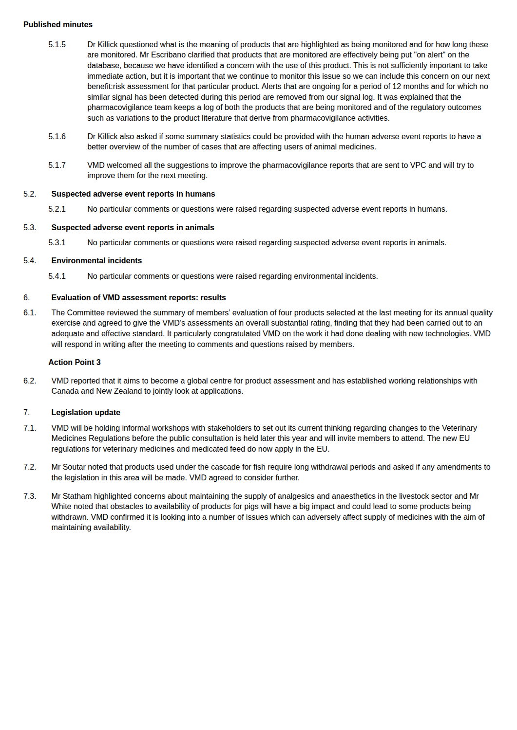Published minutes
5.1.5
Dr Killick questioned what is the meaning of products that are highlighted as being monitored and for how long these are monitored. Mr Escribano clarified that products that are monitored are effectively being put "on alert" on the database, because we have identified a concern with the use of this product. This is not sufficiently important to take immediate action, but it is important that we continue to monitor this issue so we can include this concern on our next benefit:risk assessment for that particular product. Alerts that are ongoing for a period of 12 months and for which no similar signal has been detected during this period are removed from our signal log. It was explained that the pharmacovigilance team keeps a log of both the products that are being monitored and of the regulatory outcomes such as variations to the product literature that derive from pharmacovigilance activities.
5.1.6
Dr Killick also asked if some summary statistics could be provided with the human adverse event reports to have a better overview of the number of cases that are affecting users of animal medicines.
5.1.7
VMD welcomed all the suggestions to improve the pharmacovigilance reports that are sent to VPC and will try to improve them for the next meeting.
5.2.
Suspected adverse event reports in humans
5.2.1
No particular comments or questions were raised regarding suspected adverse event reports in humans.
5.3.
Suspected adverse event reports in animals
5.3.1
No particular comments or questions were raised regarding suspected adverse event reports in animals.
5.4.
Environmental incidents
5.4.1
No particular comments or questions were raised regarding environmental incidents.
6.
Evaluation of VMD assessment reports: results
6.1.
The Committee reviewed the summary of members’ evaluation of four products selected at the last meeting for its annual quality exercise and agreed to give the VMD’s assessments an overall substantial rating, finding that they had been carried out to an adequate and effective standard. It particularly congratulated VMD on the work it had done dealing with new technologies. VMD will respond in writing after the meeting to comments and questions raised by members.
Action Point 3
6.2.
VMD reported that it aims to become a global centre for product assessment and has established working relationships with Canada and New Zealand to jointly look at applications.
7.
Legislation update
7.1.
VMD will be holding informal workshops with stakeholders to set out its current thinking regarding changes to the Veterinary Medicines Regulations before the public consultation is held later this year and will invite members to attend. The new EU regulations for veterinary medicines and medicated feed do now apply in the EU.
7.2.
Mr Soutar noted that products used under the cascade for fish require long withdrawal periods and asked if any amendments to the legislation in this area will be made. VMD agreed to consider further.
7.3.
Mr Statham highlighted concerns about maintaining the supply of analgesics and anaesthetics in the livestock sector and Mr White noted that obstacles to availability of products for pigs will have a big impact and could lead to some products being withdrawn. VMD confirmed it is looking into a number of issues which can adversely affect supply of medicines with the aim of maintaining availability.